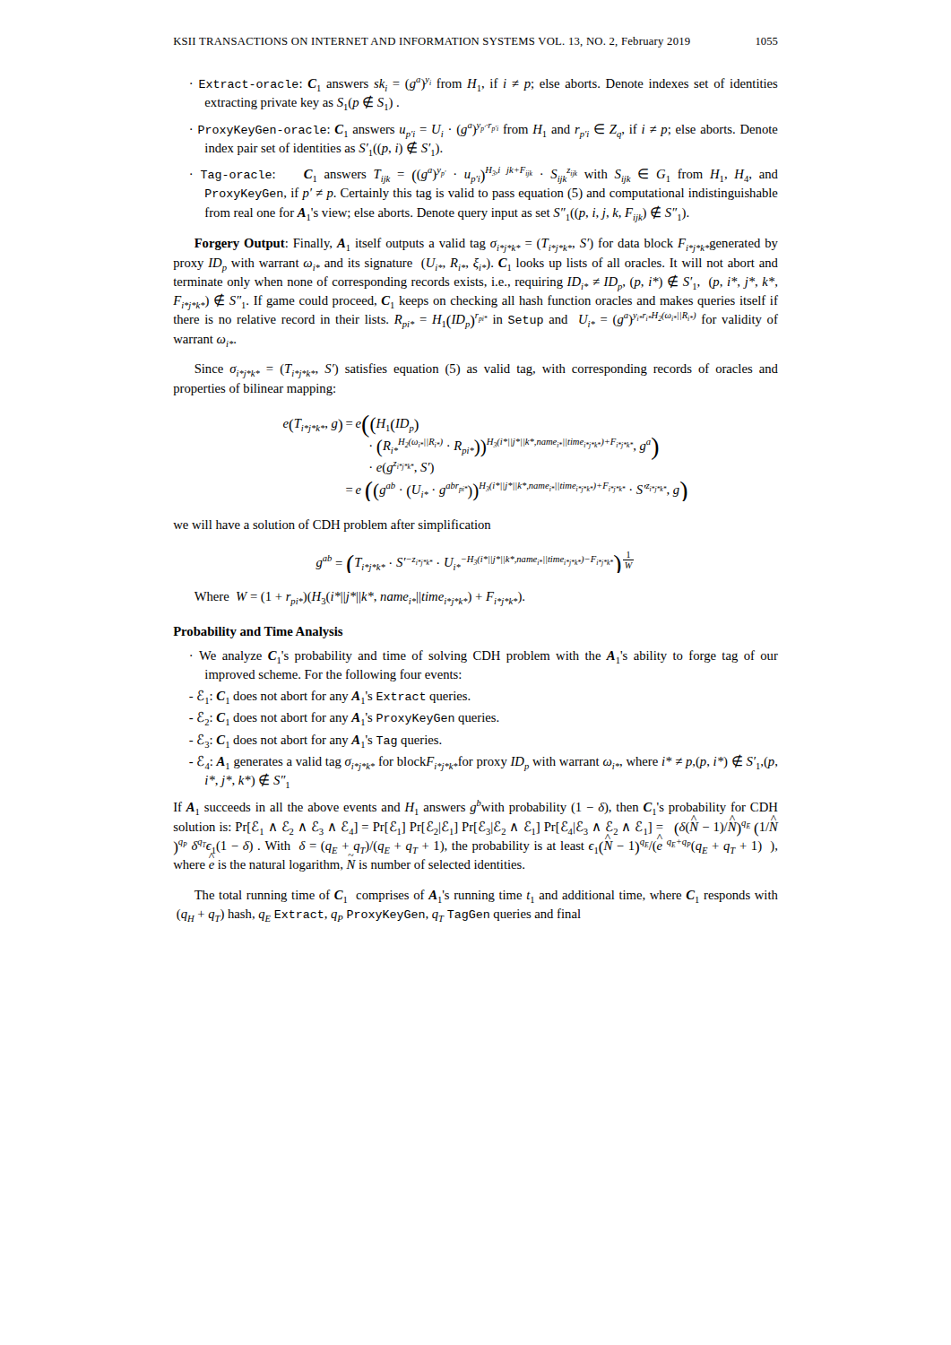KSII TRANSACTIONS ON INTERNET AND INFORMATION SYSTEMS VOL. 13, NO. 2, February 2019 1055
Extract-oracle: C1 answers ski = (ga)yi from H1, if i ≠ p; else aborts. Denote indexes set of identities extracting private key as S1(p ∉ S1) .
ProxyKeyGen-oracle: C1 answers up′i = Ui · (ga)yp′·rp′i from H1 and rp′i ∈ Zq, if i ≠ p; else aborts. Denote index pair set of identities as S′1((p, i) ∉ S′1).
Tag-oracle: C1 answers Tijk = ((ga)yp′ · up′i)H3,i jk+Fijk · Sijkzijk with Sijk ∈ G1 from H1, H4, and ProxyKeyGen, if p′ ≠ p. Certainly this tag is valid to pass equation (5) and computational indistinguishable from real one for A1's view; else aborts. Denote query input as set S″1((p, i, j, k, Fijk) ∉ S″1).
Forgery Output: Finally, A1 itself outputs a valid tag σi*j*k* = (Ti*j*k*, S′) for data block Fi*j*k*generated by proxy IDp with warrant ωi* and its signature (Ui*, Ri*, ξi*). C1 looks up lists of all oracles. It will not abort and terminate only when none of corresponding records exists, i.e., requiring IDi* ≠ IDp, (p, i*) ∉ S′1, (p, i*, j*, k*, Fi*j*k*) ∉ S″1. If game could proceed, C1 keeps on checking all hash function oracles and makes queries itself if there is no relative record in their lists. Rpi* = H1(IDp)rpi* in Setup and Ui* = (ga)yi*ri*H2(ωi*||Ri*) for validity of warrant ωi*.
Since σi*j*k* = (Ti*j*k*, S′) satisfies equation (5) as valid tag, with corresponding records of oracles and properties of bilinear mapping:
| e ( T i*j*k* , g ) | = | e ( ( H 1 ( ID p ) |
| | | · ( R i* H 2 (ω i* //R i* ) · R pi* ) ) H 3 (i*//j*//k*,name i* //time i*j*k* )+F i*j*k* , g a ) |
| | | · e ( g z i*j*k* , S′ ) |
| | = | e ( ( g ab · ( U i* · g abr pi* ) ) H 3 (i*//j*//k*,name i* //time i*j*k* )+F i*j*k* · S′ z i*j*k* , g ) |
we will have a solution of CDH problem after simplification
gab = (Ti*j*k* · S′−zi*j*k* · Ui*−H3(i*||j*||k*,namei*||timei*j*k*)−Fi*j*k*)1 W
Where W = (1 + rpi*)(H3(i*||j*||k*, namei*||timei*j*k*) + Fi*j*k*).
Probability and Time Analysis
We analyze C1's probability and time of solving CDH problem with the A1's ability to forge tag of our improved scheme. For the following four events:
ℰ1: C1 does not abort for any A1's Extract queries.
ℰ2: C1 does not abort for any A1's ProxyKeyGen queries.
ℰ3: C1 does not abort for any A1's Tag queries.
ℰ4: A1 generates a valid tag σi*j*k* for blockFi*j*k*for proxy IDp with warrant ωi*, where i* ≠ p,(p, i*) ∉ S′1,(p, i*, j*, k*) ∉ S″1
If A1 succeeds in all the above events and H1 answers gbwith probability (1 − δ), then C1's probability for CDH solution is: Pr[ℰ1 ∧ ℰ2 ∧ ℰ3 ∧ ℰ4] = Pr[ℰ1] Pr[ℰ2|ℰ1] Pr[ℰ3|ℰ2 ∧ ℰ1] Pr[ℰ4|ℰ3 ∧ ℰ2 ∧ ℰ1] = (δ(N − 1)/N)qE (1/N)qP δqT ϵ1(1 − δ) . With δ = (qE + qT)/(qE + qT + 1), the probability is at least ϵ1(N − 1)qE/(e qE+qP(qE + qT + 1) ), where e is the natural logarithm, N is number of selected identities.
The total running time of C1 comprises of A1's running time t1 and additional time, where C1 responds with (qH + qT) hash, qE Extract, qP ProxyKeyGen, qT TagGen queries and final